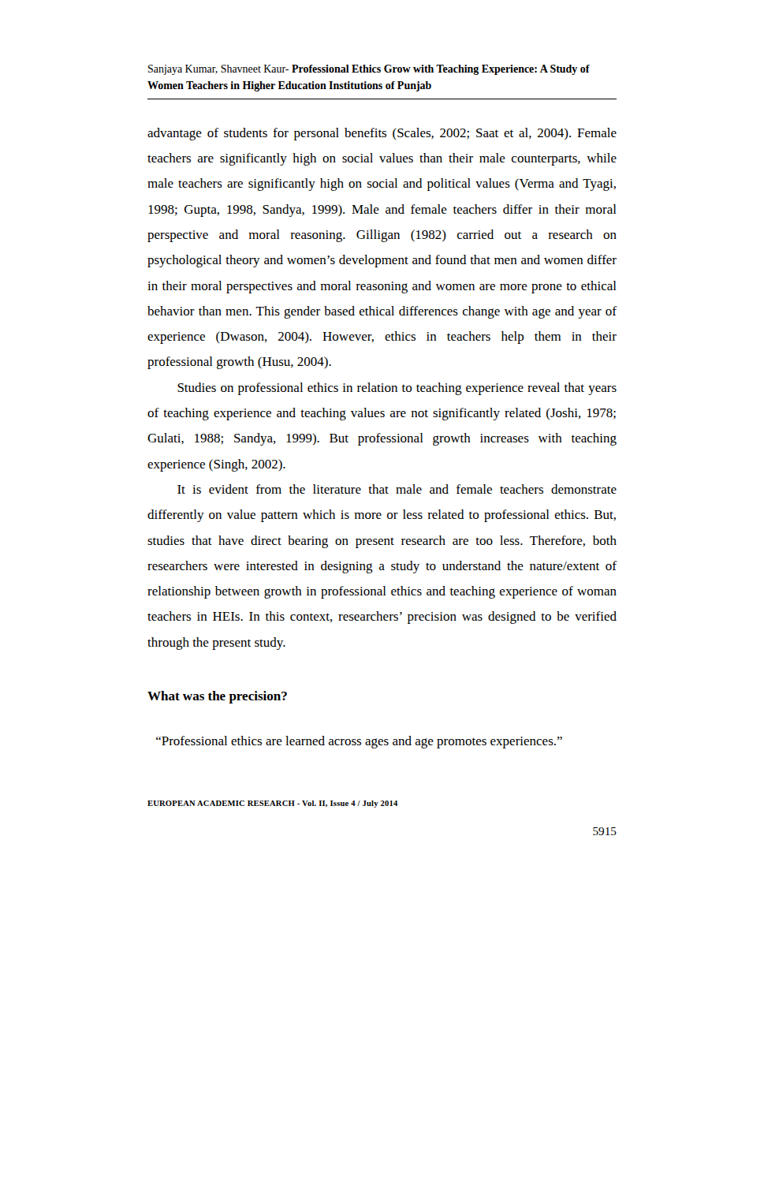Sanjaya Kumar, Shavneet Kaur- Professional Ethics Grow with Teaching Experience: A Study of Women Teachers in Higher Education Institutions of Punjab
advantage of students for personal benefits (Scales, 2002; Saat et al, 2004). Female teachers are significantly high on social values than their male counterparts, while male teachers are significantly high on social and political values (Verma and Tyagi, 1998; Gupta, 1998, Sandya, 1999). Male and female teachers differ in their moral perspective and moral reasoning. Gilligan (1982) carried out a research on psychological theory and women’s development and found that men and women differ in their moral perspectives and moral reasoning and women are more prone to ethical behavior than men. This gender based ethical differences change with age and year of experience (Dwason, 2004). However, ethics in teachers help them in their professional growth (Husu, 2004).
Studies on professional ethics in relation to teaching experience reveal that years of teaching experience and teaching values are not significantly related (Joshi, 1978; Gulati, 1988; Sandya, 1999). But professional growth increases with teaching experience (Singh, 2002).
It is evident from the literature that male and female teachers demonstrate differently on value pattern which is more or less related to professional ethics. But, studies that have direct bearing on present research are too less. Therefore, both researchers were interested in designing a study to understand the nature/extent of relationship between growth in professional ethics and teaching experience of woman teachers in HEIs. In this context, researchers’ precision was designed to be verified through the present study.
What was the precision?
“Professional ethics are learned across ages and age promotes experiences.”
EUROPEAN ACADEMIC RESEARCH - Vol. II, Issue 4 / July 2014
5915